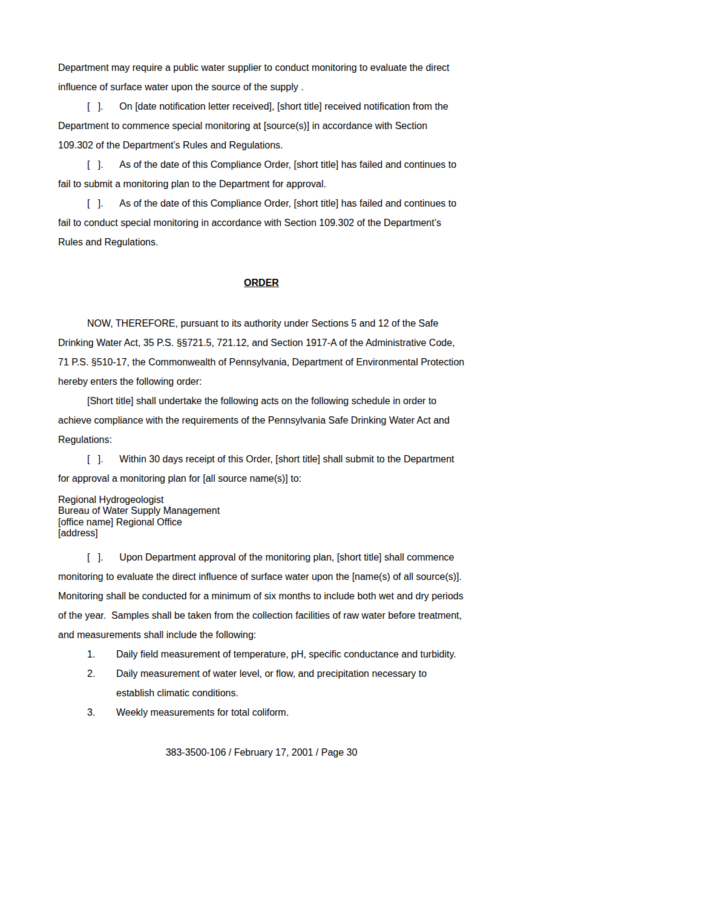Department may require a public water supplier to conduct monitoring to evaluate the direct influence of surface water upon the source of the supply .
[ ]. On [date notification letter received], [short title] received notification from the Department to commence special monitoring at [source(s)] in accordance with Section 109.302 of the Department’s Rules and Regulations.
[ ]. As of the date of this Compliance Order, [short title] has failed and continues to fail to submit a monitoring plan to the Department for approval.
[ ]. As of the date of this Compliance Order, [short title] has failed and continues to fail to conduct special monitoring in accordance with Section 109.302 of the Department’s Rules and Regulations.
ORDER
NOW, THEREFORE, pursuant to its authority under Sections 5 and 12 of the Safe Drinking Water Act, 35 P.S. §§721.5, 721.12, and Section 1917-A of the Administrative Code, 71 P.S. §510-17, the Commonwealth of Pennsylvania, Department of Environmental Protection hereby enters the following order:
[Short title] shall undertake the following acts on the following schedule in order to achieve compliance with the requirements of the Pennsylvania Safe Drinking Water Act and Regulations:
[ ]. Within 30 days receipt of this Order, [short title] shall submit to the Department for approval a monitoring plan for [all source name(s)] to:
Regional Hydrogeologist
Bureau of Water Supply Management
[office name] Regional Office
[address]
[ ]. Upon Department approval of the monitoring plan, [short title] shall commence monitoring to evaluate the direct influence of surface water upon the [name(s) of all source(s)]. Monitoring shall be conducted for a minimum of six months to include both wet and dry periods of the year. Samples shall be taken from the collection facilities of raw water before treatment, and measurements shall include the following:
1. Daily field measurement of temperature, pH, specific conductance and turbidity.
2. Daily measurement of water level, or flow, and precipitation necessary to establish climatic conditions.
3. Weekly measurements for total coliform.
383-3500-106 / February 17, 2001 / Page 30